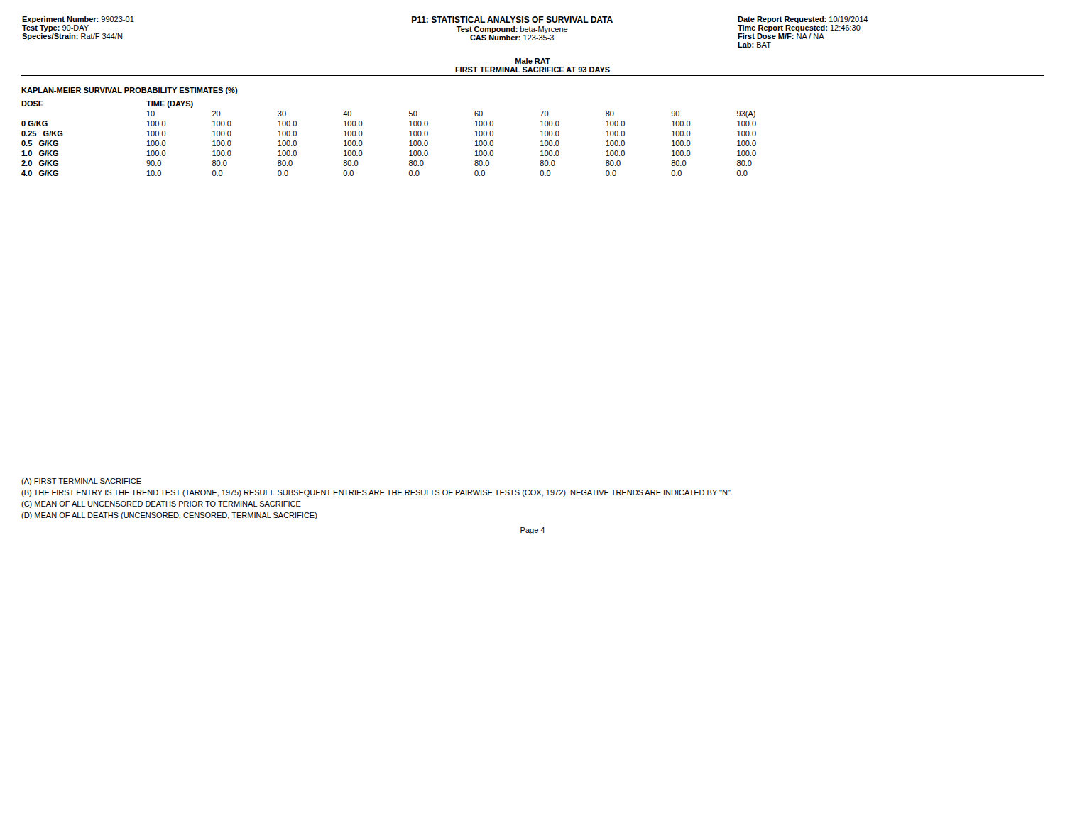| Experiment Number: 99023-01 Test Type: 90-DAY Species/Strain: Rat/F 344/N | P11: STATISTICAL ANALYSIS OF SURVIVAL DATA Test Compound: beta-Myrcene CAS Number: 123-35-3 | Date Report Requested: 10/19/2014 Time Report Requested: 12:46:30 First Dose M/F: NA / NA Lab: BAT |
Male RAT
FIRST TERMINAL SACRIFICE AT 93 DAYS
KAPLAN-MEIER SURVIVAL PROBABILITY ESTIMATES (%)
| DOSE | TIME (DAYS) |
| | 10 | 20 | 30 | 40 | 50 | 60 | 70 | 80 | 90 | 93(A) |
| 0 G/KG | 100.0 | 100.0 | 100.0 | 100.0 | 100.0 | 100.0 | 100.0 | 100.0 | 100.0 | 100.0 |
| 0.25 G/KG | 100.0 | 100.0 | 100.0 | 100.0 | 100.0 | 100.0 | 100.0 | 100.0 | 100.0 | 100.0 |
| 0.5 G/KG | 100.0 | 100.0 | 100.0 | 100.0 | 100.0 | 100.0 | 100.0 | 100.0 | 100.0 | 100.0 |
| 1.0 G/KG | 100.0 | 100.0 | 100.0 | 100.0 | 100.0 | 100.0 | 100.0 | 100.0 | 100.0 | 100.0 |
| 2.0 G/KG | 90.0 | 80.0 | 80.0 | 80.0 | 80.0 | 80.0 | 80.0 | 80.0 | 80.0 | 80.0 |
| 4.0 G/KG | 10.0 | 0.0 | 0.0 | 0.0 | 0.0 | 0.0 | 0.0 | 0.0 | 0.0 | 0.0 |
(A) FIRST TERMINAL SACRIFICE
(B) THE FIRST ENTRY IS THE TREND TEST (TARONE, 1975) RESULT. SUBSEQUENT ENTRIES ARE THE RESULTS OF PAIRWISE TESTS (COX, 1972). NEGATIVE TRENDS ARE INDICATED BY "N".
(C) MEAN OF ALL UNCENSORED DEATHS PRIOR TO TERMINAL SACRIFICE
(D) MEAN OF ALL DEATHS (UNCENSORED, CENSORED, TERMINAL SACRIFICE)
Page 4